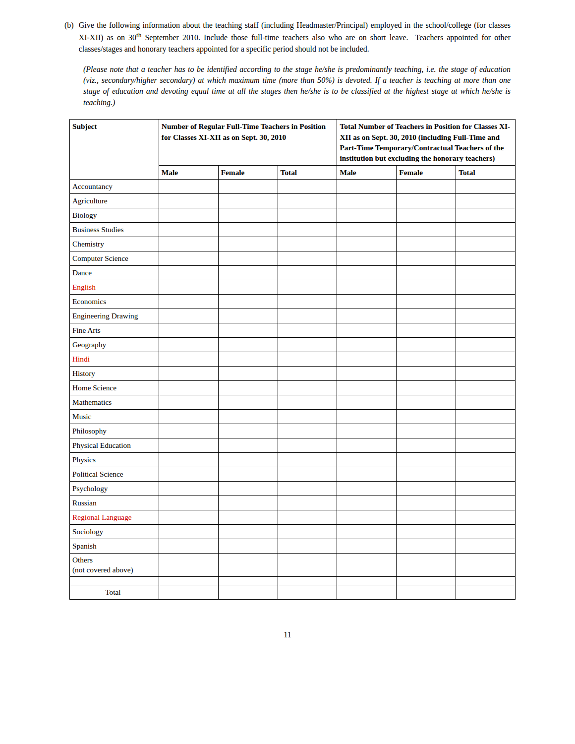(b)
Give the following information about the teaching staff (including Headmaster/Principal) employed in the school/college (for classes XI-XII) as on 30th September 2010. Include those full-time teachers also who are on short leave. Teachers appointed for other classes/stages and honorary teachers appointed for a specific period should not be included.
(Please note that a teacher has to be identified according to the stage he/she is predominantly teaching, i.e. the stage of education (viz., secondary/higher secondary) at which maximum time (more than 50%) is devoted. If a teacher is teaching at more than one stage of education and devoting equal time at all the stages then he/she is to be classified at the highest stage at which he/she is teaching.)
| Subject | Number of Regular Full-Time Teachers in Position for Classes XI-XII as on Sept. 30, 2010 | Total Number of Teachers in Position for Classes XI-XII as on Sept. 30, 2010 (including Full-Time and Part-Time Temporary/Contractual Teachers of the institution but excluding the honorary teachers) |
| --- | --- | --- |
| Male | Female | Total | Male | Female | Total |
| Accountancy | | | | | | |
| Agriculture | | | | | | |
| Biology | | | | | | |
| Business Studies | | | | | | |
| Chemistry | | | | | | |
| Computer Science | | | | | | |
| Dance | | | | | | |
| English | | | | | | |
| Economics | | | | | | |
| Engineering Drawing | | | | | | |
| Fine Arts | | | | | | |
| Geography | | | | | | |
| Hindi | | | | | | |
| History | | | | | | |
| Home Science | | | | | | |
| Mathematics | | | | | | |
| Music | | | | | | |
| Philosophy | | | | | | |
| Physical Education | | | | | | |
| Physics | | | | | | |
| Political Science | | | | | | |
| Psychology | | | | | | |
| Russian | | | | | | |
| Regional Language | | | | | | |
| Sociology | | | | | | |
| Spanish | | | | | | |
| Others (not covered above) | | | | | | |
| Total | | | | | | |
11